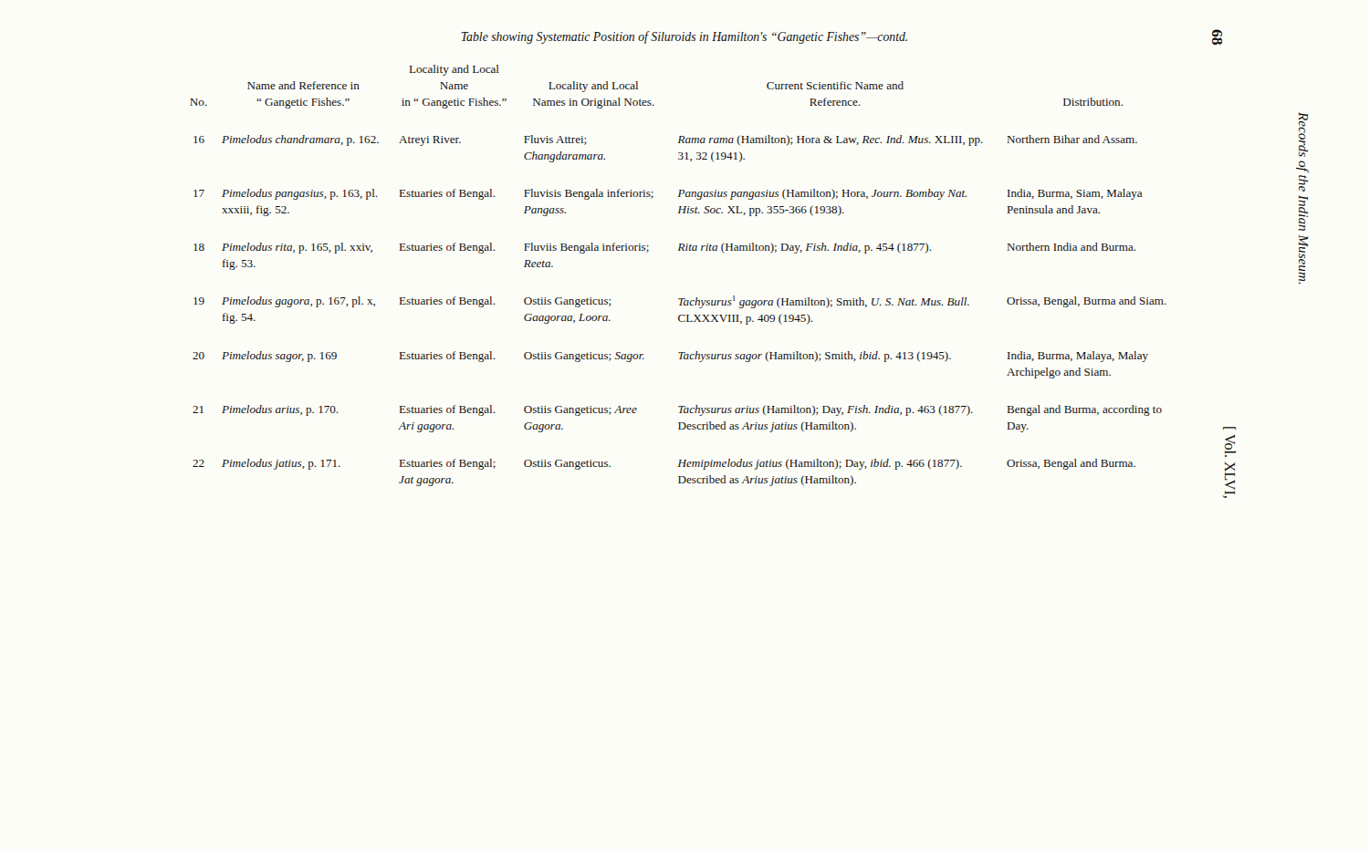68
Records of the Indian Museum.
[ Vol. XLVI,
Table showing Systematic Position of Siluroids in Hamilton's “Gangetic Fishes”—contd.
| No. | Name and Reference in “ Gangetic Fishes.” | Locality and Local Name in “ Gangetic Fishes.” | Locality and Local Names in Original Notes. | Current Scientific Name and Reference. | Distribution. |
| --- | --- | --- | --- | --- | --- |
| 16 | Pimelodus chandramara, p. 162. | Atreyi River. | Fluvis Attrei; Changdaramara. | Rama rama (Hamilton); Hora & Law, Rec. Ind. Mus. XLIII, pp. 31, 32 (1941). | Northern Bihar and Assam. |
| 17 | Pimelodus pangasius, p. 163, pl. xxxiii, fig. 52. | Estuaries of Bengal. | Fluvisis Bengala inferioris; Pangass. | Pangasius pangasius (Hamilton); Hora, Journ. Bombay Nat. Hist. Soc. XL, pp. 355-366 (1938). | India, Burma, Siam, Malaya Peninsula and Java. |
| 18 | Pimelodus rita, p. 165, pl. xxiv, fig. 53. | Estuaries of Bengal. | Fluviis Bengala inferioris; Reeta. | Rita rita (Hamilton); Day, Fish. India, p. 454 (1877). | Northern India and Burma. |
| 19 | Pimelodus gagora, p. 167, pl. x, fig. 54. | Estuaries of Bengal. | Ostiis Gangeticus; Gaagoraa, Loora. | Tachysurus 1 gagora (Hamilton); Smith, U. S. Nat. Mus. Bull. CLXXXVIII, p. 409 (1945). | Orissa, Bengal, Burma and Siam. |
| 20 | Pimelodus sagor, p. 169 | Estuaries of Bengal. | Ostiis Gangeticus; Sagor. | Tachysurus sagor (Hamilton); Smith, ibid. p. 413 (1945). | India, Burma, Malaya, Malay Archipelgo and Siam. |
| 21 | Pimelodus arius, p. 170. | Estuaries of Bengal. Ari gagora. | Ostiis Gangeticus; Aree Gagora. | Tachysurus arius (Hamilton); Day, Fish. India, p. 463 (1877). Described as Arius jatius (Hamilton). | Bengal and Burma, according to Day. |
| 22 | Pimelodus jatius, p. 171. | Estuaries of Bengal; Jat gagora. | Ostiis Gangeticus. | Hemipimelodus jatius (Hamilton); Day, ibid. p. 466 (1877). Described as Arius jatius (Hamilton). | Orissa, Bengal and Burma. |